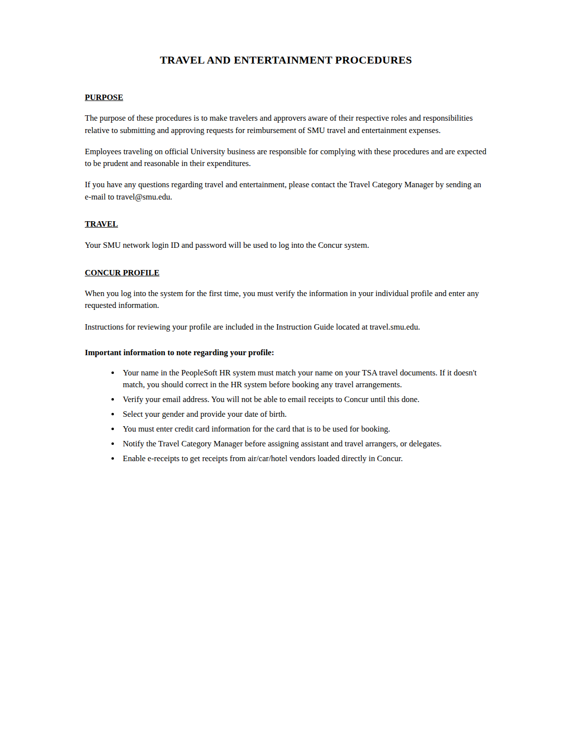TRAVEL AND ENTERTAINMENT PROCEDURES
PURPOSE
The purpose of these procedures is to make travelers and approvers aware of their respective roles and responsibilities relative to submitting and approving requests for reimbursement of SMU travel and entertainment expenses.
Employees traveling on official University business are responsible for complying with these procedures and are expected to be prudent and reasonable in their expenditures.
If you have any questions regarding travel and entertainment, please contact the Travel Category Manager by sending an e-mail to travel@smu.edu.
TRAVEL
Your SMU network login ID and password will be used to log into the Concur system.
CONCUR PROFILE
When you log into the system for the first time, you must verify the information in your individual profile and enter any requested information.
Instructions for reviewing your profile are included in the Instruction Guide located at travel.smu.edu.
Important information to note regarding your profile:
Your name in the PeopleSoft HR system must match your name on your TSA travel documents. If it doesn't match, you should correct in the HR system before booking any travel arrangements.
Verify your email address. You will not be able to email receipts to Concur until this done.
Select your gender and provide your date of birth.
You must enter credit card information for the card that is to be used for booking.
Notify the Travel Category Manager before assigning assistant and travel arrangers, or delegates.
Enable e-receipts to get receipts from air/car/hotel vendors loaded directly in Concur.